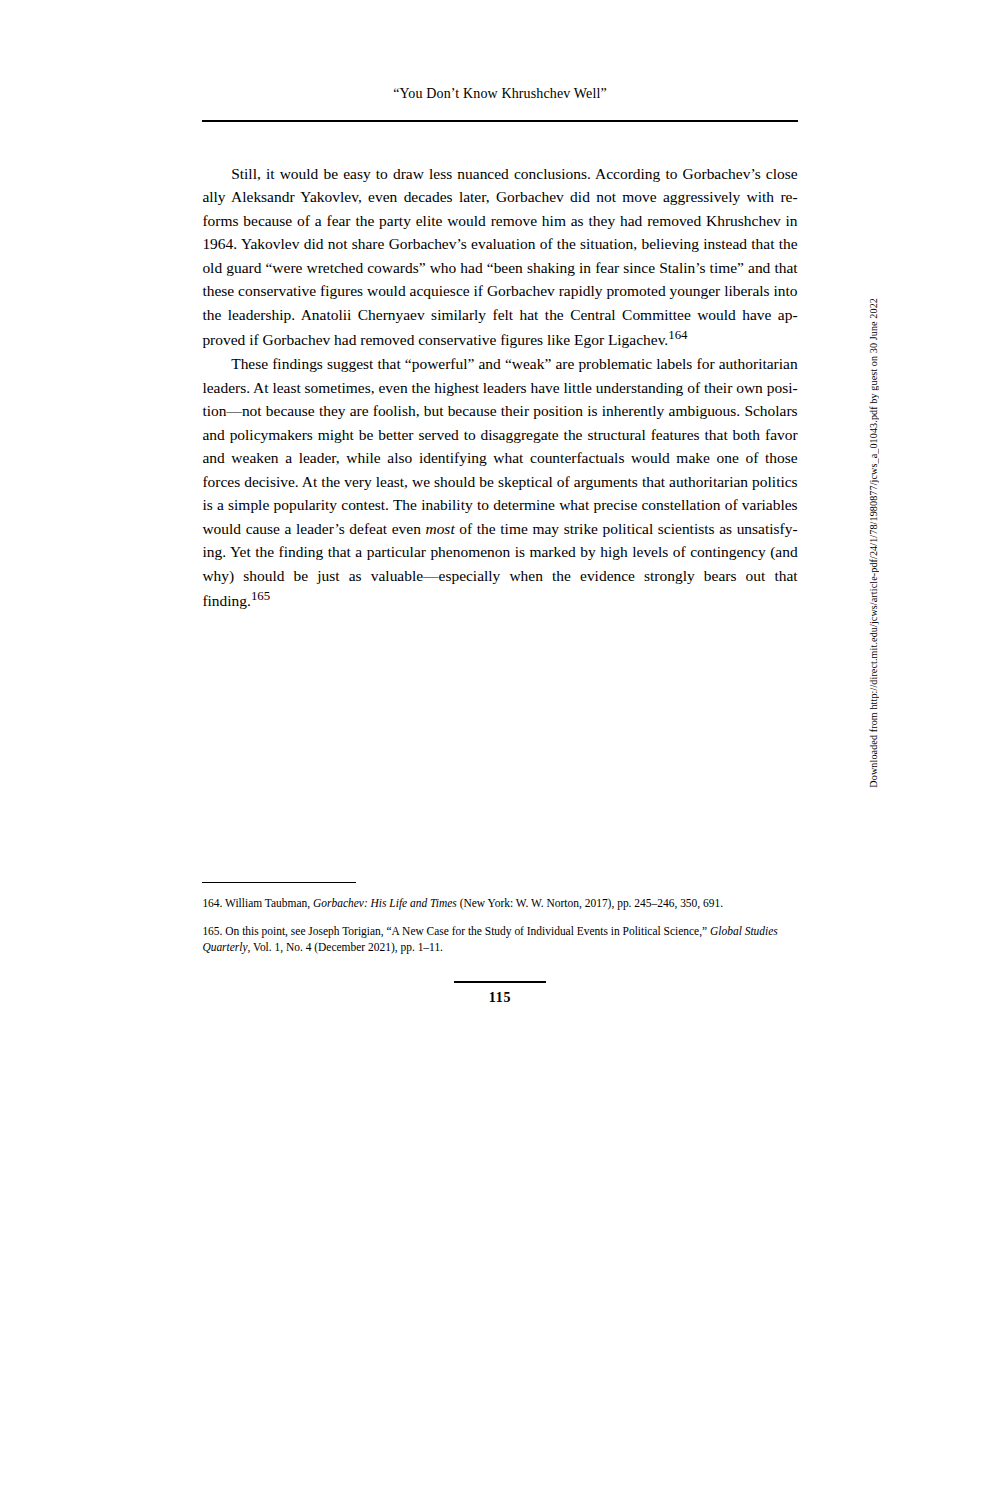“You Don’t Know Khrushchev Well”
Still, it would be easy to draw less nuanced conclusions. According to Gorbachev’s close ally Aleksandr Yakovlev, even decades later, Gorbachev did not move aggressively with reforms because of a fear the party elite would remove him as they had removed Khrushchev in 1964. Yakovlev did not share Gorbachev’s evaluation of the situation, believing instead that the old guard “were wretched cowards” who had “been shaking in fear since Stalin’s time” and that these conservative figures would acquiesce if Gorbachev rapidly promoted younger liberals into the leadership. Anatolii Chernyaev similarly felt hat the Central Committee would have approved if Gorbachev had removed conservative figures like Egor Ligachev.164
These findings suggest that “powerful” and “weak” are problematic labels for authoritarian leaders. At least sometimes, even the highest leaders have little understanding of their own position—not because they are foolish, but because their position is inherently ambiguous. Scholars and policymakers might be better served to disaggregate the structural features that both favor and weaken a leader, while also identifying what counterfactuals would make one of those forces decisive. At the very least, we should be skeptical of arguments that authoritarian politics is a simple popularity contest. The inability to determine what precise constellation of variables would cause a leader’s defeat even most of the time may strike political scientists as unsatisfying. Yet the finding that a particular phenomenon is marked by high levels of contingency (and why) should be just as valuable—especially when the evidence strongly bears out that finding.165
Downloaded from http://direct.mit.edu/jcws/article-pdf/24/1/78/1980877/jcws_a_01043.pdf by guest on 30 June 2022
164. William Taubman, Gorbachev: His Life and Times (New York: W. W. Norton, 2017), pp. 245–246, 350, 691.
165. On this point, see Joseph Torigian, “A New Case for the Study of Individual Events in Political Science,” Global Studies Quarterly, Vol. 1, No. 4 (December 2021), pp. 1–11.
115